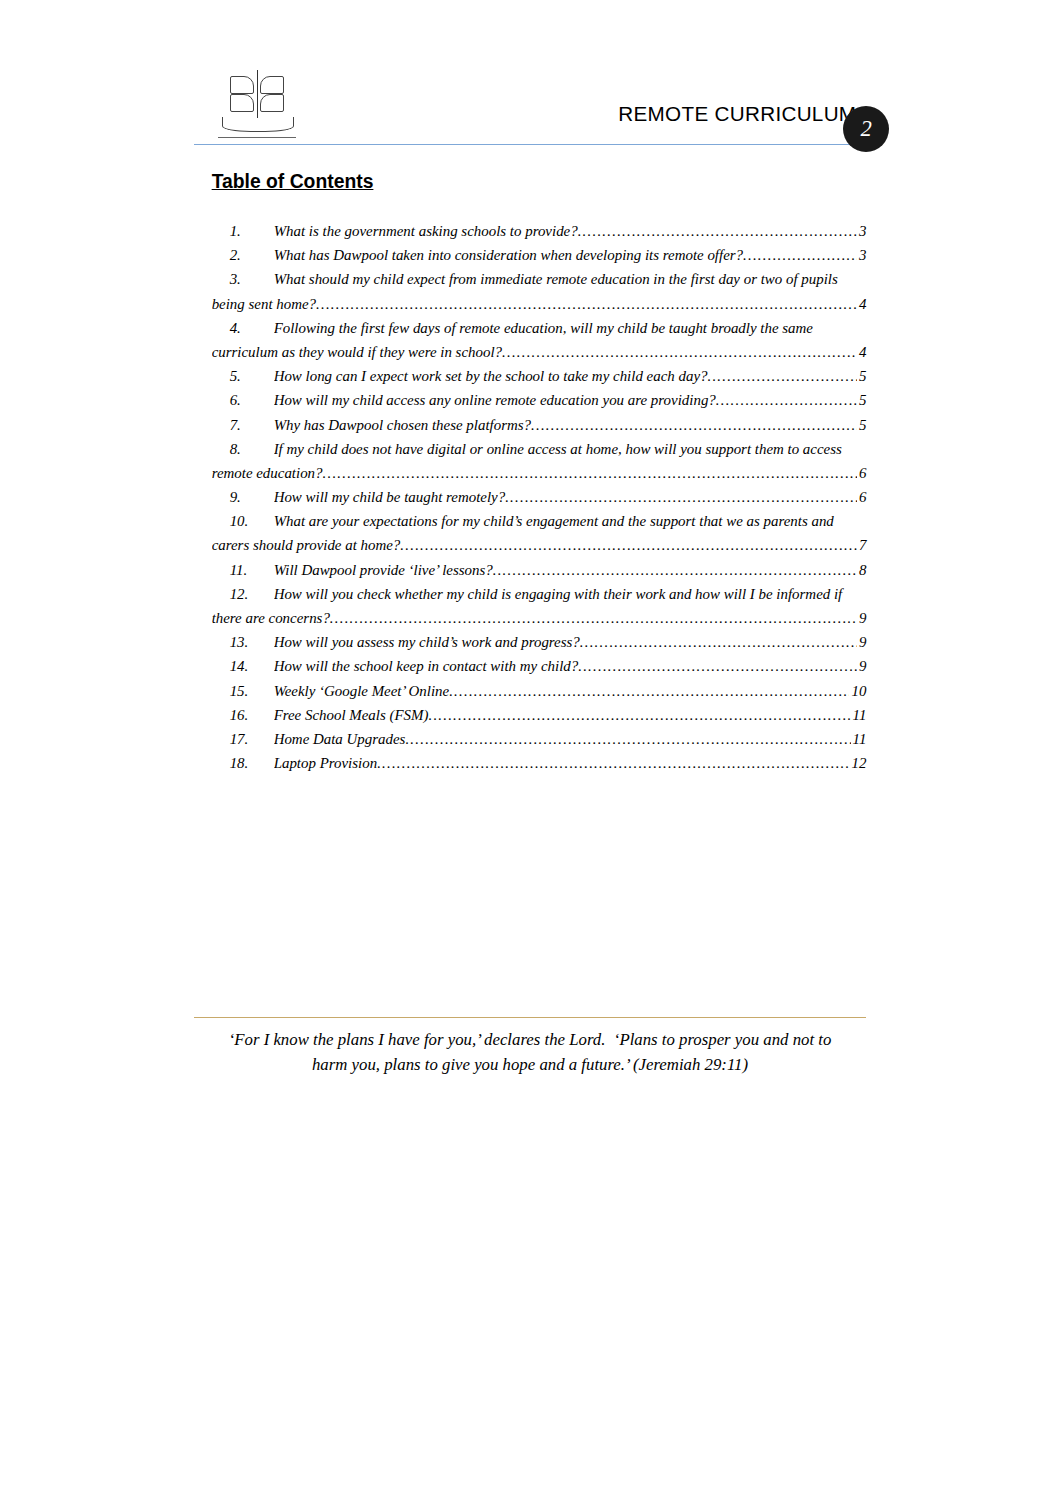2
REMOTE CURRICULUM
Table of Contents
1. What is the government asking schools to provide?......................................................................... 3
2. What has Dawpool taken into consideration when developing its remote offer?............................. 3
3. What should my child expect from immediate remote education in the first day or two of pupils
being sent home?............................................................................................................................................. 4
4. Following the first few days of remote education, will my child be taught broadly the same
curriculum as they would if they were in school?.......................................................................................... 4
5. How long can I expect work set by the school to take my child each day?...................................... 5
6. How will my child access any online remote education you are providing?.................................... 5
7. Why has Dawpool chosen these platforms?....................................................................................... 5
8. If my child does not have digital or online access at home, how will you support them to access
remote education?............................................................................................................................................ 6
9. How will my child be taught remotely?.............................................................................................. 6
10. What are your expectations for my child’s engagement and the support that we as parents and
carers should provide at home?............................................................................................................. 7
11. Will Dawpool provide ‘live’ lessons?............................................................................................... 8
12. How will you check whether my child is engaging with their work and how will I be informed if
there are concerns?.......................................................................................................................................... 9
13. How will you assess my child’s work and progress?......................................................................... 9
14. How will the school keep in contact with my child?......................................................................... 9
15. Weekly ‘Google Meet’ Online....................................................................................................... 10
16. Free School Meals (FSM)............................................................................................................. 11
17. Home Data Upgrades.................................................................................................................... 11
18. Laptop Provision........................................................................................................................... 12
‘For I know the plans I have for you,’ declares the Lord. ‘Plans to prosper you and not to
harm you, plans to give you hope and a future.’ (Jeremiah 29:11)